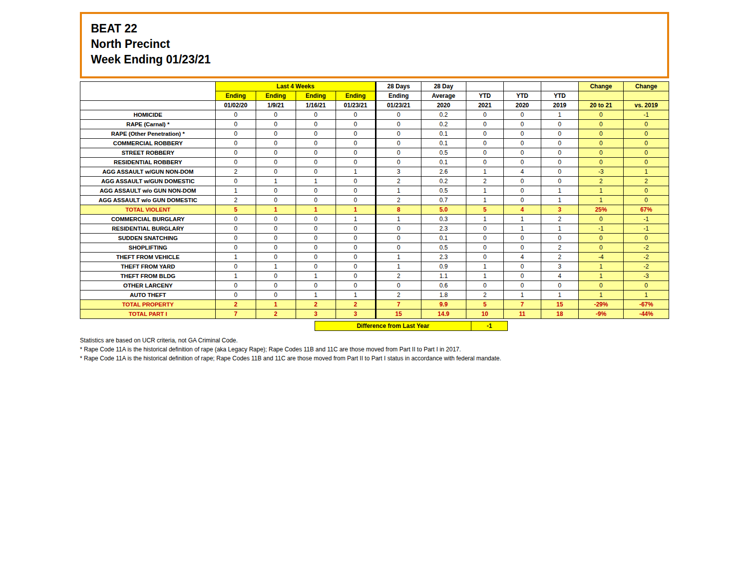BEAT 22
North Precinct
Week Ending 01/23/21
| | Last 4 Weeks | 28 Days | 28 Day | | | | Change | Change |
| Ending | Ending | Ending | Ending | Ending | Average | YTD | YTD | YTD | | |
| | 01/02/20 | 1/9/21 | 1/16/21 | 01/23/21 | 01/23/21 | 2020 | 2021 | 2020 | 2019 | 20 to 21 | vs. 2019 |
| HOMICIDE | 0 | 0 | 0 | 0 | 0 | 0.2 | 0 | 0 | 1 | 0 | -1 |
| RAPE (Carnal) * | 0 | 0 | 0 | 0 | 0 | 0.2 | 0 | 0 | 0 | 0 | 0 |
| RAPE (Other Penetration) * | 0 | 0 | 0 | 0 | 0 | 0.1 | 0 | 0 | 0 | 0 | 0 |
| COMMERCIAL ROBBERY | 0 | 0 | 0 | 0 | 0 | 0.1 | 0 | 0 | 0 | 0 | 0 |
| STREET ROBBERY | 0 | 0 | 0 | 0 | 0 | 0.5 | 0 | 0 | 0 | 0 | 0 |
| RESIDENTIAL ROBBERY | 0 | 0 | 0 | 0 | 0 | 0.1 | 0 | 0 | 0 | 0 | 0 |
| AGG ASSAULT w/GUN NON-DOM | 2 | 0 | 0 | 1 | 3 | 2.6 | 1 | 4 | 0 | -3 | 1 |
| AGG ASSAULT w/GUN DOMESTIC | 0 | 1 | 1 | 0 | 2 | 0.2 | 2 | 0 | 0 | 2 | 2 |
| AGG ASSAULT w/o GUN NON-DOM | 1 | 0 | 0 | 0 | 1 | 0.5 | 1 | 0 | 1 | 1 | 0 |
| AGG ASSAULT w/o GUN DOMESTIC | 2 | 0 | 0 | 0 | 2 | 0.7 | 1 | 0 | 1 | 1 | 0 |
| TOTAL VIOLENT | 5 | 1 | 1 | 1 | 8 | 5.0 | 5 | 4 | 3 | 25% | 67% |
| COMMERCIAL BURGLARY | 0 | 0 | 0 | 1 | 1 | 0.3 | 1 | 1 | 2 | 0 | -1 |
| RESIDENTIAL BURGLARY | 0 | 0 | 0 | 0 | 0 | 2.3 | 0 | 1 | 1 | -1 | -1 |
| SUDDEN SNATCHING | 0 | 0 | 0 | 0 | 0 | 0.1 | 0 | 0 | 0 | 0 | 0 |
| SHOPLIFTING | 0 | 0 | 0 | 0 | 0 | 0.5 | 0 | 0 | 2 | 0 | -2 |
| THEFT FROM VEHICLE | 1 | 0 | 0 | 0 | 1 | 2.3 | 0 | 4 | 2 | -4 | -2 |
| THEFT FROM YARD | 0 | 1 | 0 | 0 | 1 | 0.9 | 1 | 0 | 3 | 1 | -2 |
| THEFT FROM BLDG | 1 | 0 | 1 | 0 | 2 | 1.1 | 1 | 0 | 4 | 1 | -3 |
| OTHER LARCENY | 0 | 0 | 0 | 0 | 0 | 0.6 | 0 | 0 | 0 | 0 | 0 |
| AUTO THEFT | 0 | 0 | 1 | 1 | 2 | 1.8 | 2 | 1 | 1 | 1 | 1 |
| TOTAL PROPERTY | 2 | 1 | 2 | 2 | 7 | 9.9 | 5 | 7 | 15 | -29% | -67% |
| TOTAL PART I | 7 | 2 | 3 | 3 | 15 | 14.9 | 10 | 11 | 18 | -9% | -44% |
| Difference from Last Year | -1 |
Statistics are based on UCR criteria, not GA Criminal Code.
* Rape Code 11A is the historical definition of rape (aka Legacy Rape); Rape Codes 11B and 11C are those moved from Part II to Part I in 2017.
* Rape Code 11A is the historical definition of rape; Rape Codes 11B and 11C are those moved from Part II to Part I status in accordance with federal mandate.